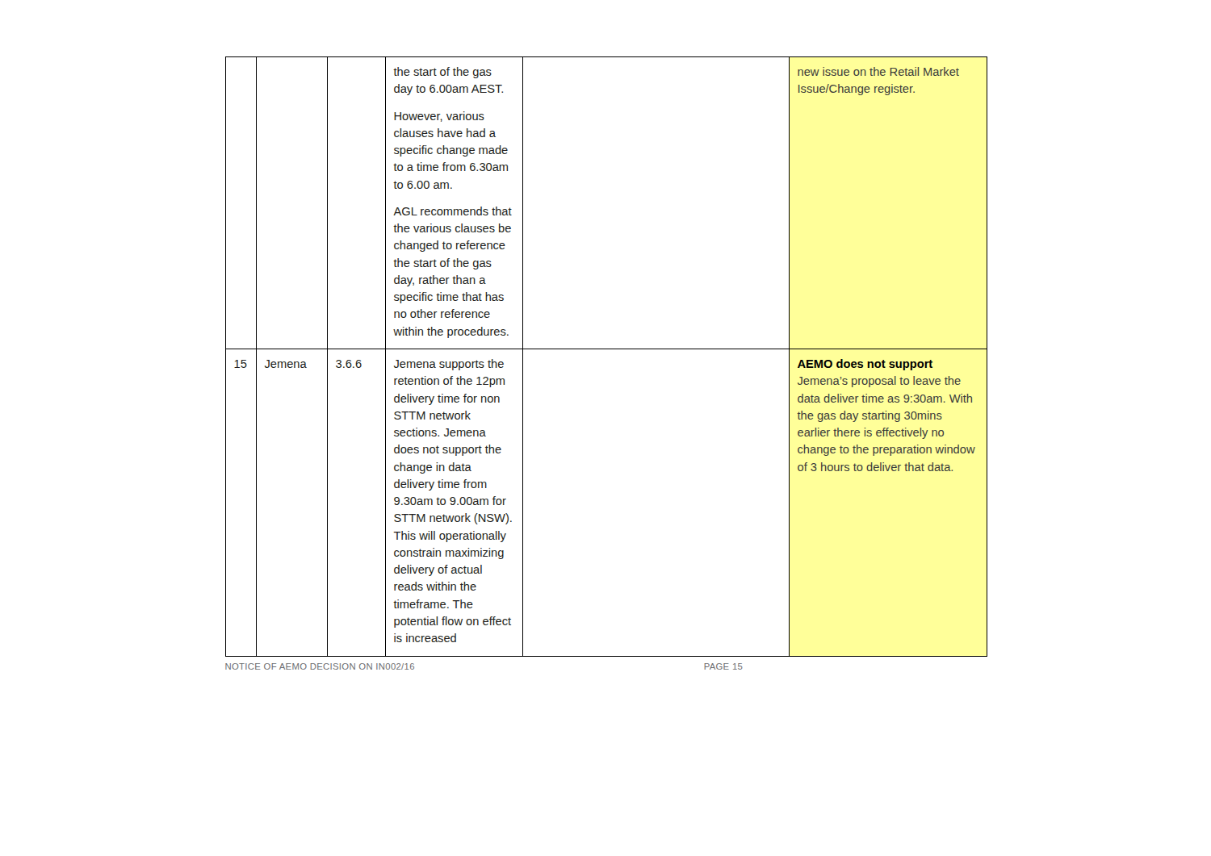| | | | the start of the gas day to 6.00am AEST. However, various clauses have had a specific change made to a time from 6.30am to 6.00 am. AGL recommends that the various clauses be changed to reference the start of the gas day, rather than a specific time that has no other reference within the procedures. | | new issue on the Retail Market Issue/Change register. |
| 15 | Jemena | 3.6.6 | Jemena supports the retention of the 12pm delivery time for non STTM network sections. Jemena does not support the change in data delivery time from 9.30am to 9.00am for STTM network (NSW). This will operationally constrain maximizing delivery of actual reads within the timeframe. The potential flow on effect is increased | | AEMO does not support Jemena’s proposal to leave the data deliver time as 9:30am. With the gas day starting 30mins earlier there is effectively no change to the preparation window of 3 hours to deliver that data. |
NOTICE OF AEMO DECISION ON IN002/16 PAGE 15